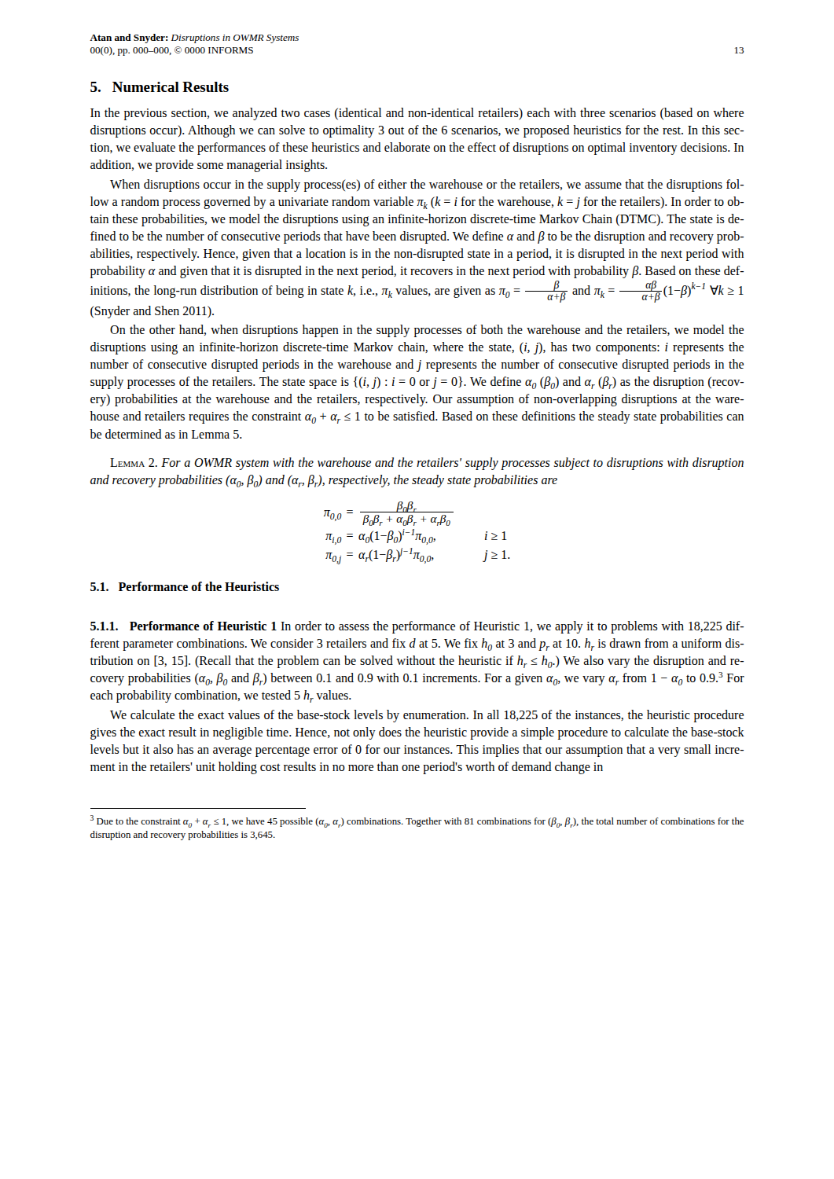Atan and Snyder: Disruptions in OWMR Systems
00(0), pp. 000–000, © 0000 INFORMS
13
5. Numerical Results
In the previous section, we analyzed two cases (identical and non-identical retailers) each with three scenarios (based on where disruptions occur). Although we can solve to optimality 3 out of the 6 scenarios, we proposed heuristics for the rest. In this section, we evaluate the performances of these heuristics and elaborate on the effect of disruptions on optimal inventory decisions. In addition, we provide some managerial insights.
When disruptions occur in the supply process(es) of either the warehouse or the retailers, we assume that the disruptions follow a random process governed by a univariate random variable πk (k = i for the warehouse, k = j for the retailers). In order to obtain these probabilities, we model the disruptions using an infinite-horizon discrete-time Markov Chain (DTMC). The state is defined to be the number of consecutive periods that have been disrupted. We define α and β to be the disruption and recovery probabilities, respectively. Hence, given that a location is in the non-disrupted state in a period, it is disrupted in the next period with probability α and given that it is disrupted in the next period, it recovers in the next period with probability β. Based on these definitions, the long-run distribution of being in state k, i.e., πk values, are given as π0 = βα+β and πk = αβ α+β(1−β)k−1 ∀k ≥ 1 (Snyder and Shen 2011).
On the other hand, when disruptions happen in the supply processes of both the warehouse and the retailers, we model the disruptions using an infinite-horizon discrete-time Markov chain, where the state, (i, j), has two components: i represents the number of consecutive disrupted periods in the warehouse and j represents the number of consecutive disrupted periods in the supply processes of the retailers. The state space is {(i, j) : i = 0 or j = 0}. We define α0 (β0) and αr (βr) as the disruption (recovery) probabilities at the warehouse and the retailers, respectively. Our assumption of non-overlapping disruptions at the warehouse and retailers requires the constraint α0 + αr ≤ 1 to be satisfied. Based on these definitions the steady state probabilities can be determined as in Lemma 5.
Lemma 2. For a OWMR system with the warehouse and the retailers' supply processes subject to disruptions with disruption and recovery probabilities (α0, β0) and (αr, βr), respectively, the steady state probabilities are
| π 0,0 | = | β 0 β r β 0 β r + α 0 β r + α r β 0 | |
| π i,0 | = | α 0 (1− β 0 ) i−1 π 0,0 , | i ≥ 1 |
| π 0,j | = | α r (1− β r ) j−1 π 0,0 , | j ≥ 1. |
5.1. Performance of the Heuristics
5.1.1. Performance of Heuristic 1
In order to assess the performance of Heuristic 1, we apply it to problems with 18,225 different parameter combinations. We consider 3 retailers and fix d at 5. We fix h0 at 3 and pr at 10. hr is drawn from a uniform distribution on [3, 15]. (Recall that the problem can be solved without the heuristic if hr ≤ h0.) We also vary the disruption and recovery probabilities (α0, β0 and βr) between 0.1 and 0.9 with 0.1 increments. For a given α0, we vary αr from 1 − α0 to 0.9.3 For each probability combination, we tested 5 hr values.
We calculate the exact values of the base-stock levels by enumeration. In all 18,225 of the instances, the heuristic procedure gives the exact result in negligible time. Hence, not only does the heuristic provide a simple procedure to calculate the base-stock levels but it also has an average percentage error of 0 for our instances. This implies that our assumption that a very small increment in the retailers' unit holding cost results in no more than one period's worth of demand change in
3 Due to the constraint α0 + αr ≤ 1, we have 45 possible (α0, αr) combinations. Together with 81 combinations for (β0, βr), the total number of combinations for the disruption and recovery probabilities is 3,645.